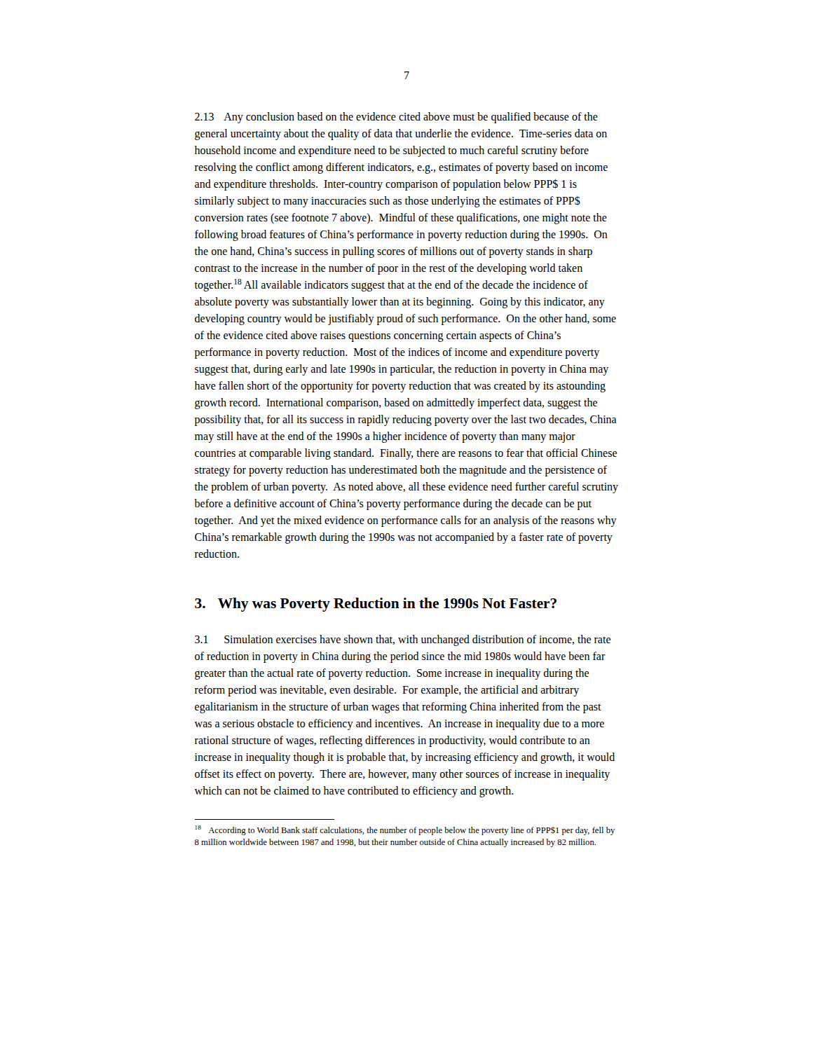7
2.13 Any conclusion based on the evidence cited above must be qualified because of the general uncertainty about the quality of data that underlie the evidence. Time-series data on household income and expenditure need to be subjected to much careful scrutiny before resolving the conflict among different indicators, e.g., estimates of poverty based on income and expenditure thresholds. Inter-country comparison of population below PPP$ 1 is similarly subject to many inaccuracies such as those underlying the estimates of PPP$ conversion rates (see footnote 7 above). Mindful of these qualifications, one might note the following broad features of China’s performance in poverty reduction during the 1990s. On the one hand, China’s success in pulling scores of millions out of poverty stands in sharp contrast to the increase in the number of poor in the rest of the developing world taken together.18 All available indicators suggest that at the end of the decade the incidence of absolute poverty was substantially lower than at its beginning. Going by this indicator, any developing country would be justifiably proud of such performance. On the other hand, some of the evidence cited above raises questions concerning certain aspects of China’s performance in poverty reduction. Most of the indices of income and expenditure poverty suggest that, during early and late 1990s in particular, the reduction in poverty in China may have fallen short of the opportunity for poverty reduction that was created by its astounding growth record. International comparison, based on admittedly imperfect data, suggest the possibility that, for all its success in rapidly reducing poverty over the last two decades, China may still have at the end of the 1990s a higher incidence of poverty than many major countries at comparable living standard. Finally, there are reasons to fear that official Chinese strategy for poverty reduction has underestimated both the magnitude and the persistence of the problem of urban poverty. As noted above, all these evidence need further careful scrutiny before a definitive account of China’s poverty performance during the decade can be put together. And yet the mixed evidence on performance calls for an analysis of the reasons why China’s remarkable growth during the 1990s was not accompanied by a faster rate of poverty reduction.
3. Why was Poverty Reduction in the 1990s Not Faster?
3.1 Simulation exercises have shown that, with unchanged distribution of income, the rate of reduction in poverty in China during the period since the mid 1980s would have been far greater than the actual rate of poverty reduction. Some increase in inequality during the reform period was inevitable, even desirable. For example, the artificial and arbitrary egalitarianism in the structure of urban wages that reforming China inherited from the past was a serious obstacle to efficiency and incentives. An increase in inequality due to a more rational structure of wages, reflecting differences in productivity, would contribute to an increase in inequality though it is probable that, by increasing efficiency and growth, it would offset its effect on poverty. There are, however, many other sources of increase in inequality which can not be claimed to have contributed to efficiency and growth.
18 According to World Bank staff calculations, the number of people below the poverty line of PPP$1 per day, fell by 8 million worldwide between 1987 and 1998, but their number outside of China actually increased by 82 million.